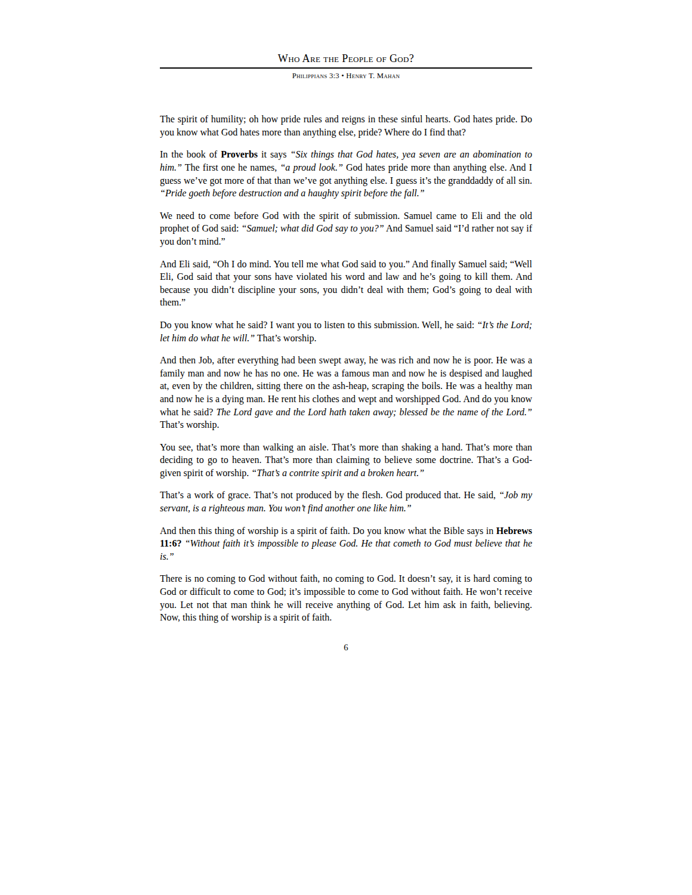Who Are the People of God?
Philippians 3:3 • Henry T. Mahan
The spirit of humility; oh how pride rules and reigns in these sinful hearts. God hates pride. Do you know what God hates more than anything else, pride? Where do I find that?
In the book of Proverbs it says “Six things that God hates, yea seven are an abomination to him.” The first one he names, “a proud look.” God hates pride more than anything else. And I guess we’ve got more of that than we’ve got anything else. I guess it’s the granddaddy of all sin. “Pride goeth before destruction and a haughty spirit before the fall.”
We need to come before God with the spirit of submission. Samuel came to Eli and the old prophet of God said: “Samuel; what did God say to you?” And Samuel said “I’d rather not say if you don’t mind.”
And Eli said, “Oh I do mind. You tell me what God said to you.” And finally Samuel said; “Well Eli, God said that your sons have violated his word and law and he’s going to kill them. And because you didn’t discipline your sons, you didn’t deal with them; God’s going to deal with them.”
Do you know what he said? I want you to listen to this submission. Well, he said: “It’s the Lord; let him do what he will.” That’s worship.
And then Job, after everything had been swept away, he was rich and now he is poor. He was a family man and now he has no one. He was a famous man and now he is despised and laughed at, even by the children, sitting there on the ash-heap, scraping the boils. He was a healthy man and now he is a dying man. He rent his clothes and wept and worshipped God. And do you know what he said? The Lord gave and the Lord hath taken away; blessed be the name of the Lord.” That’s worship.
You see, that’s more than walking an aisle. That’s more than shaking a hand. That’s more than deciding to go to heaven. That’s more than claiming to believe some doctrine. That’s a God-given spirit of worship. “That’s a contrite spirit and a broken heart.”
That’s a work of grace. That’s not produced by the flesh. God produced that. He said, “Job my servant, is a righteous man. You won’t find another one like him.”
And then this thing of worship is a spirit of faith. Do you know what the Bible says in Hebrews 11:6? “Without faith it’s impossible to please God. He that cometh to God must believe that he is.”
There is no coming to God without faith, no coming to God. It doesn’t say, it is hard coming to God or difficult to come to God; it’s impossible to come to God without faith. He won’t receive you. Let not that man think he will receive anything of God. Let him ask in faith, believing. Now, this thing of worship is a spirit of faith.
6